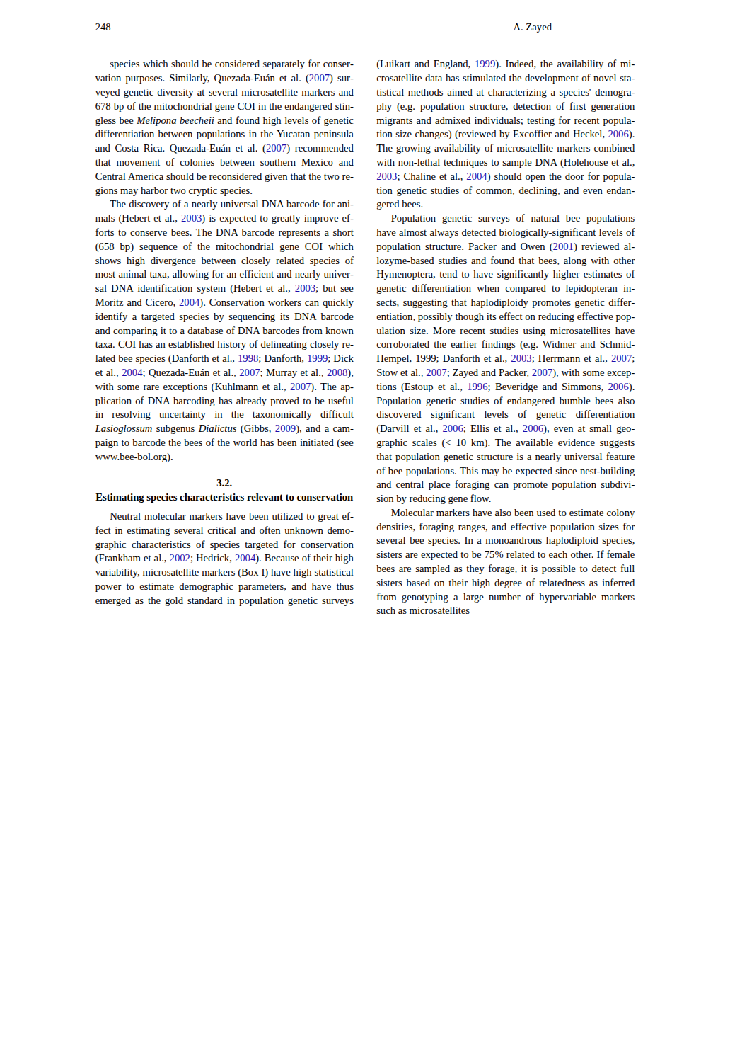248 A. Zayed
species which should be considered separately for conservation purposes. Similarly, Quezada-Euán et al. (2007) surveyed genetic diversity at several microsatellite markers and 678 bp of the mitochondrial gene COI in the endangered stingless bee Melipona beecheii and found high levels of genetic differentiation between populations in the Yucatan peninsula and Costa Rica. Quezada-Euán et al. (2007) recommended that movement of colonies between southern Mexico and Central America should be reconsidered given that the two regions may harbor two cryptic species.
The discovery of a nearly universal DNA barcode for animals (Hebert et al., 2003) is expected to greatly improve efforts to conserve bees. The DNA barcode represents a short (658 bp) sequence of the mitochondrial gene COI which shows high divergence between closely related species of most animal taxa, allowing for an efficient and nearly universal DNA identification system (Hebert et al., 2003; but see Moritz and Cicero, 2004). Conservation workers can quickly identify a targeted species by sequencing its DNA barcode and comparing it to a database of DNA barcodes from known taxa. COI has an established history of delineating closely related bee species (Danforth et al., 1998; Danforth, 1999; Dick et al., 2004; Quezada-Euán et al., 2007; Murray et al., 2008), with some rare exceptions (Kuhlmann et al., 2007). The application of DNA barcoding has already proved to be useful in resolving uncertainty in the taxonomically difficult Lasioglossum subgenus Dialictus (Gibbs, 2009), and a campaign to barcode the bees of the world has been initiated (see www.bee-bol.org).
3.2. Estimating species characteristics relevant to conservation
Neutral molecular markers have been utilized to great effect in estimating several critical and often unknown demographic characteristics of species targeted for conservation (Frankham et al., 2002; Hedrick, 2004). Because of their high variability, microsatellite markers (Box I) have high statistical power to estimate demographic parameters, and have thus emerged as the gold standard in population genetic surveys (Luikart and England, 1999). Indeed, the availability of microsatellite data has stimulated the development of novel statistical methods aimed at characterizing a species' demography (e.g. population structure, detection of first generation migrants and admixed individuals; testing for recent population size changes) (reviewed by Excoffier and Heckel, 2006). The growing availability of microsatellite markers combined with non-lethal techniques to sample DNA (Holehouse et al., 2003; Chaline et al., 2004) should open the door for population genetic studies of common, declining, and even endangered bees.
Population genetic surveys of natural bee populations have almost always detected biologically-significant levels of population structure. Packer and Owen (2001) reviewed allozyme-based studies and found that bees, along with other Hymenoptera, tend to have significantly higher estimates of genetic differentiation when compared to lepidopteran insects, suggesting that haplodiploidy promotes genetic differentiation, possibly though its effect on reducing effective population size. More recent studies using microsatellites have corroborated the earlier findings (e.g. Widmer and Schmid-Hempel, 1999; Danforth et al., 2003; Herrmann et al., 2007; Stow et al., 2007; Zayed and Packer, 2007), with some exceptions (Estoup et al., 1996; Beveridge and Simmons, 2006). Population genetic studies of endangered bumble bees also discovered significant levels of genetic differentiation (Darvill et al., 2006; Ellis et al., 2006), even at small geographic scales (< 10 km). The available evidence suggests that population genetic structure is a nearly universal feature of bee populations. This may be expected since nest-building and central place foraging can promote population subdivision by reducing gene flow.
Molecular markers have also been used to estimate colony densities, foraging ranges, and effective population sizes for several bee species. In a monoandrous haplodiploid species, sisters are expected to be 75% related to each other. If female bees are sampled as they forage, it is possible to detect full sisters based on their high degree of relatedness as inferred from genotyping a large number of hypervariable markers such as microsatellites